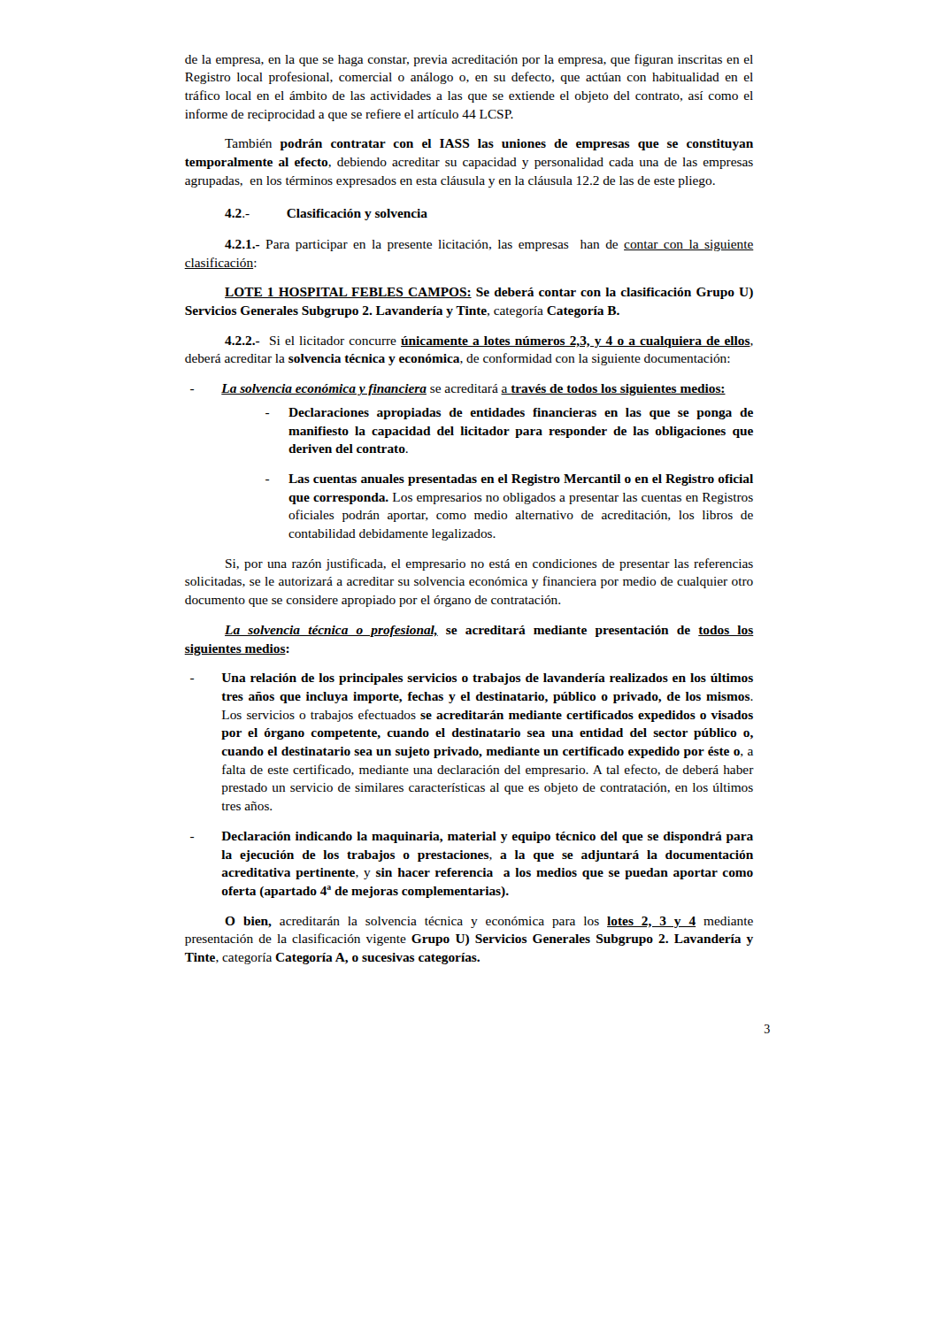de la empresa, en la que se haga constar, previa acreditación por la empresa, que figuran inscritas en el Registro local profesional, comercial o análogo o, en su defecto, que actúan con habitualidad en el tráfico local en el ámbito de las actividades a las que se extiende el objeto del contrato, así como el informe de reciprocidad a que se refiere el artículo 44 LCSP.
También podrán contratar con el IASS las uniones de empresas que se constituyan temporalmente al efecto, debiendo acreditar su capacidad y personalidad cada una de las empresas agrupadas, en los términos expresados en esta cláusula y en la cláusula 12.2 de las de este pliego.
4.2.-Clasificación y solvencia
4.2.1.- Para participar en la presente licitación, las empresas han de contar con la siguiente clasificación:
LOTE 1 HOSPITAL FEBLES CAMPOS: Se deberá contar con la clasificación Grupo U) Servicios Generales Subgrupo 2. Lavandería y Tinte, categoría Categoría B.
4.2.2.- Si el licitador concurre únicamente a lotes números 2,3, y 4 o a cualquiera de ellos, deberá acreditar la solvencia técnica y económica, de conformidad con la siguiente documentación:
La solvencia económica y financiera se acreditará a través de todos los siguientes medios:
Declaraciones apropiadas de entidades financieras en las que se ponga de manifiesto la capacidad del licitador para responder de las obligaciones que deriven del contrato.
Las cuentas anuales presentadas en el Registro Mercantil o en el Registro oficial que corresponda. Los empresarios no obligados a presentar las cuentas en Registros oficiales podrán aportar, como medio alternativo de acreditación, los libros de contabilidad debidamente legalizados.
Si, por una razón justificada, el empresario no está en condiciones de presentar las referencias solicitadas, se le autorizará a acreditar su solvencia económica y financiera por medio de cualquier otro documento que se considere apropiado por el órgano de contratación.
La solvencia técnica o profesional, se acreditará mediante presentación de todos los siguientes medios:
Una relación de los principales servicios o trabajos de lavandería realizados en los últimos tres años que incluya importe, fechas y el destinatario, público o privado, de los mismos. Los servicios o trabajos efectuados se acreditarán mediante certificados expedidos o visados por el órgano competente, cuando el destinatario sea una entidad del sector público o, cuando el destinatario sea un sujeto privado, mediante un certificado expedido por éste o, a falta de este certificado, mediante una declaración del empresario. A tal efecto, de deberá haber prestado un servicio de similares características al que es objeto de contratación, en los últimos tres años.
Declaración indicando la maquinaria, material y equipo técnico del que se dispondrá para la ejecución de los trabajos o prestaciones, a la que se adjuntará la documentación acreditativa pertinente, y sin hacer referencia a los medios que se puedan aportar como oferta (apartado 4ª de mejoras complementarias).
O bien, acreditarán la solvencia técnica y económica para los lotes 2, 3 y 4 mediante presentación de la clasificación vigente Grupo U) Servicios Generales Subgrupo 2. Lavandería y Tinte, categoría Categoría A, o sucesivas categorías.
3